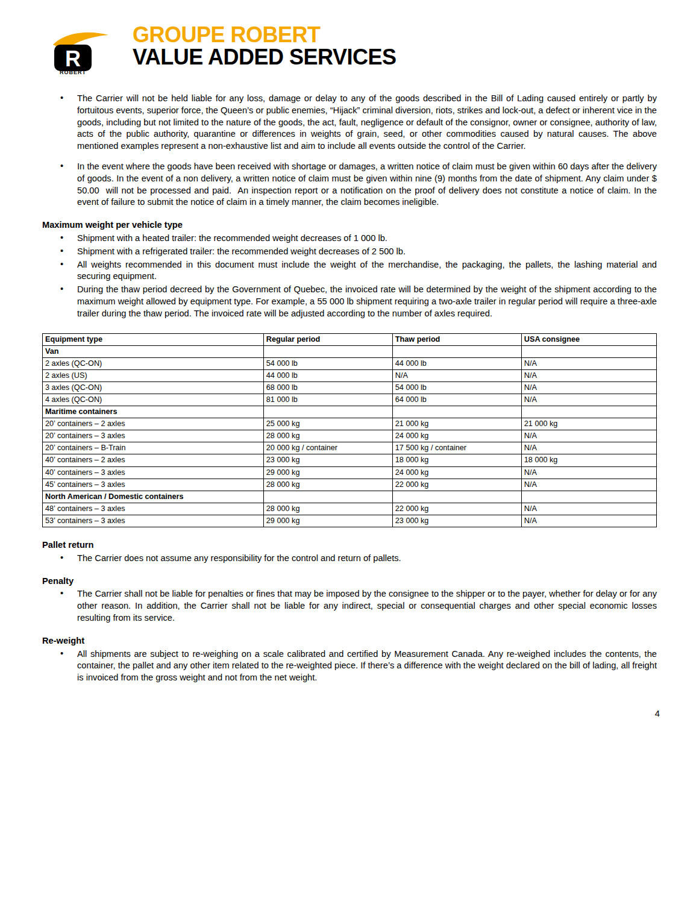R ROBERT
GROUPE ROBERT
VALUE ADDED SERVICES
The Carrier will not be held liable for any loss, damage or delay to any of the goods described in the Bill of Lading caused entirely or partly by fortuitous events, superior force, the Queen’s or public enemies, “Hijack” criminal diversion, riots, strikes and lock-out, a defect or inherent vice in the goods, including but not limited to the nature of the goods, the act, fault, negligence or default of the consignor, owner or consignee, authority of law, acts of the public authority, quarantine or differences in weights of grain, seed, or other commodities caused by natural causes. The above mentioned examples represent a non-exhaustive list and aim to include all events outside the control of the Carrier.
In the event where the goods have been received with shortage or damages, a written notice of claim must be given within 60 days after the delivery of goods. In the event of a non delivery, a written notice of claim must be given within nine (9) months from the date of shipment. Any claim under $ 50.00 will not be processed and paid. An inspection report or a notification on the proof of delivery does not constitute a notice of claim. In the event of failure to submit the notice of claim in a timely manner, the claim becomes ineligible.
Maximum weight per vehicle type
Shipment with a heated trailer: the recommended weight decreases of 1 000 lb.
Shipment with a refrigerated trailer: the recommended weight decreases of 2 500 lb.
All weights recommended in this document must include the weight of the merchandise, the packaging, the pallets, the lashing material and securing equipment.
During the thaw period decreed by the Government of Quebec, the invoiced rate will be determined by the weight of the shipment according to the maximum weight allowed by equipment type. For example, a 55 000 lb shipment requiring a two-axle trailer in regular period will require a three-axle trailer during the thaw period. The invoiced rate will be adjusted according to the number of axles required.
| Equipment type | Regular period | Thaw period | USA consignee |
| --- | --- | --- | --- |
| Van | | | |
| 2 axles (QC-ON) | 54 000 lb | 44 000 lb | N/A |
| 2 axles (US) | 44 000 lb | N/A | N/A |
| 3 axles (QC-ON) | 68 000 lb | 54 000 lb | N/A |
| 4 axles (QC-ON) | 81 000 lb | 64 000 lb | N/A |
| Maritime containers | | | |
| 20’ containers – 2 axles | 25 000 kg | 21 000 kg | 21 000 kg |
| 20’ containers – 3 axles | 28 000 kg | 24 000 kg | N/A |
| 20’ containers – B-Train | 20 000 kg / container | 17 500 kg / container | N/A |
| 40’ containers – 2 axles | 23 000 kg | 18 000 kg | 18 000 kg |
| 40’ containers – 3 axles | 29 000 kg | 24 000 kg | N/A |
| 45’ containers – 3 axles | 28 000 kg | 22 000 kg | N/A |
| North American / Domestic containers | | | |
| 48’ containers – 3 axles | 28 000 kg | 22 000 kg | N/A |
| 53’ containers – 3 axles | 29 000 kg | 23 000 kg | N/A |
Pallet return
The Carrier does not assume any responsibility for the control and return of pallets.
Penalty
The Carrier shall not be liable for penalties or fines that may be imposed by the consignee to the shipper or to the payer, whether for delay or for any other reason. In addition, the Carrier shall not be liable for any indirect, special or consequential charges and other special economic losses resulting from its service.
Re-weight
All shipments are subject to re-weighing on a scale calibrated and certified by Measurement Canada. Any re-weighed includes the contents, the container, the pallet and any other item related to the re-weighted piece. If there’s a difference with the weight declared on the bill of lading, all freight is invoiced from the gross weight and not from the net weight.
4